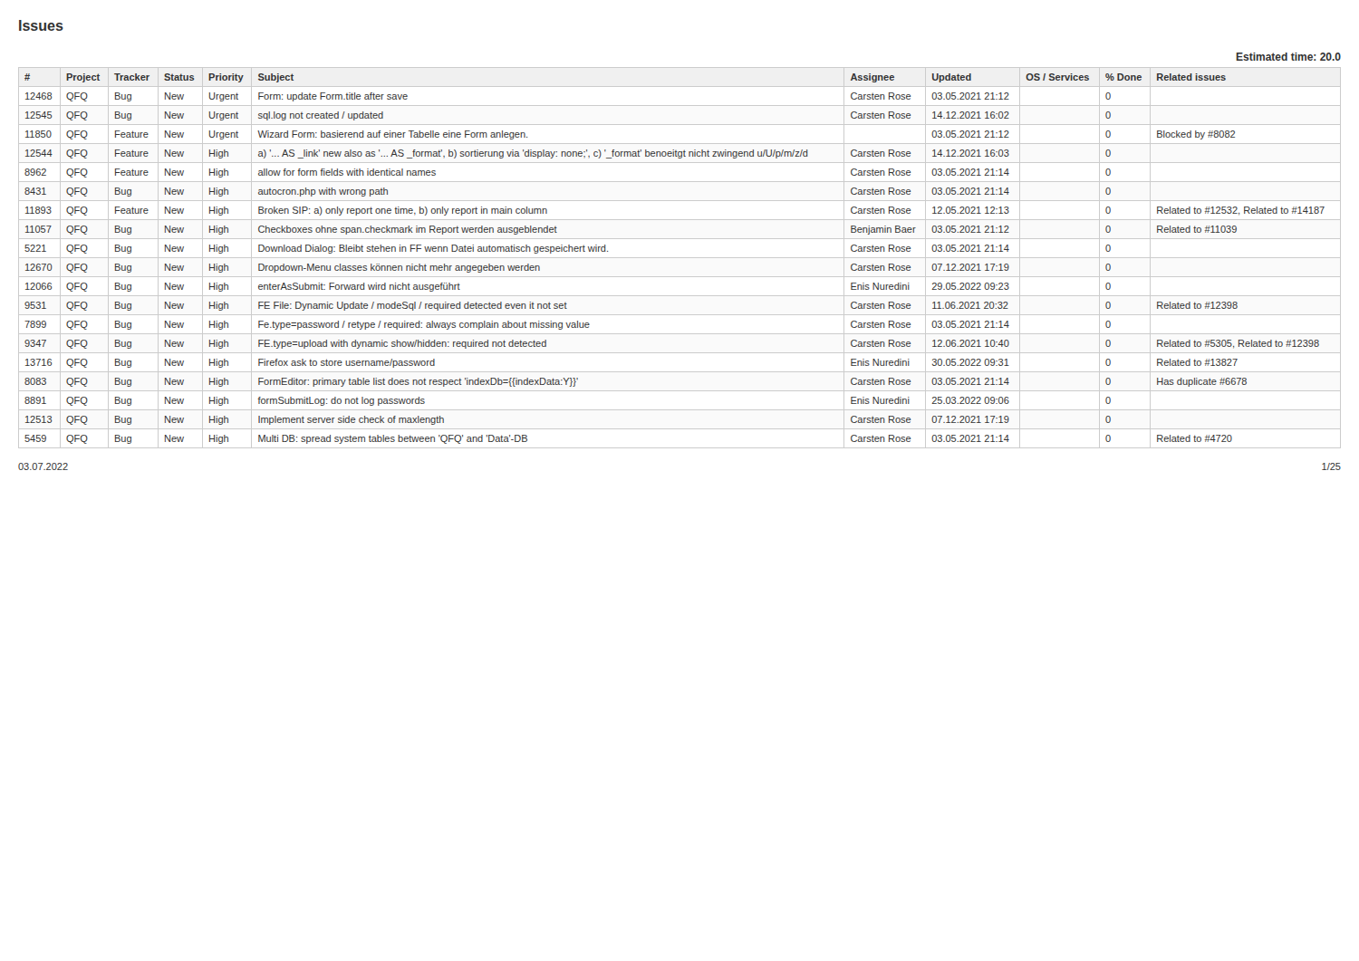Issues
Estimated time: 20.0
| # | Project | Tracker | Status | Priority | Subject | Assignee | Updated | OS / Services | % Done | Related issues |
| --- | --- | --- | --- | --- | --- | --- | --- | --- | --- | --- |
| 12468 | QFQ | Bug | New | Urgent | Form: update Form.title after save | Carsten Rose | 03.05.2021 21:12 | | 0 | |
| 12545 | QFQ | Bug | New | Urgent | sql.log not created / updated | Carsten Rose | 14.12.2021 16:02 | | 0 | |
| 11850 | QFQ | Feature | New | Urgent | Wizard Form: basierend auf einer Tabelle eine Form anlegen. | | 03.05.2021 21:12 | | 0 | Blocked by #8082 |
| 12544 | QFQ | Feature | New | High | a) '... AS _link' new also as '... AS _format', b) sortierung via 'display: none;', c) '_format' benoeitgt nicht zwingend u/U/p/m/z/d | Carsten Rose | 14.12.2021 16:03 | | 0 | |
| 8962 | QFQ | Feature | New | High | allow for form fields with identical names | Carsten Rose | 03.05.2021 21:14 | | 0 | |
| 8431 | QFQ | Bug | New | High | autocron.php with wrong path | Carsten Rose | 03.05.2021 21:14 | | 0 | |
| 11893 | QFQ | Feature | New | High | Broken SIP: a) only report one time, b) only report in main column | Carsten Rose | 12.05.2021 12:13 | | 0 | Related to #12532, Related to #14187 |
| 11057 | QFQ | Bug | New | High | Checkboxes ohne span.checkmark im Report werden ausgeblendet | Benjamin Baer | 03.05.2021 21:12 | | 0 | Related to #11039 |
| 5221 | QFQ | Bug | New | High | Download Dialog: Bleibt stehen in FF wenn Datei automatisch gespeichert wird. | Carsten Rose | 03.05.2021 21:14 | | 0 | |
| 12670 | QFQ | Bug | New | High | Dropdown-Menu classes können nicht mehr angegeben werden | Carsten Rose | 07.12.2021 17:19 | | 0 | |
| 12066 | QFQ | Bug | New | High | enterAsSubmit: Forward wird nicht ausgeführt | Enis Nuredini | 29.05.2022 09:23 | | 0 | |
| 9531 | QFQ | Bug | New | High | FE File: Dynamic Update / modeSql / required detected even it not set | Carsten Rose | 11.06.2021 20:32 | | 0 | Related to #12398 |
| 7899 | QFQ | Bug | New | High | Fe.type=password / retype / required: always complain about missing value | Carsten Rose | 03.05.2021 21:14 | | 0 | |
| 9347 | QFQ | Bug | New | High | FE.type=upload with dynamic show/hidden: required not detected | Carsten Rose | 12.06.2021 10:40 | | 0 | Related to #5305, Related to #12398 |
| 13716 | QFQ | Bug | New | High | Firefox ask to store username/password | Enis Nuredini | 30.05.2022 09:31 | | 0 | Related to #13827 |
| 8083 | QFQ | Bug | New | High | FormEditor: primary table list does not respect 'indexDb={{indexData:Y}}' | Carsten Rose | 03.05.2021 21:14 | | 0 | Has duplicate #6678 |
| 8891 | QFQ | Bug | New | High | formSubmitLog: do not log passwords | Enis Nuredini | 25.03.2022 09:06 | | 0 | |
| 12513 | QFQ | Bug | New | High | Implement server side check of maxlength | Carsten Rose | 07.12.2021 17:19 | | 0 | |
| 5459 | QFQ | Bug | New | High | Multi DB: spread system tables between 'QFQ' and 'Data'-DB | Carsten Rose | 03.05.2021 21:14 | | 0 | Related to #4720 |
03.07.2022 1/25